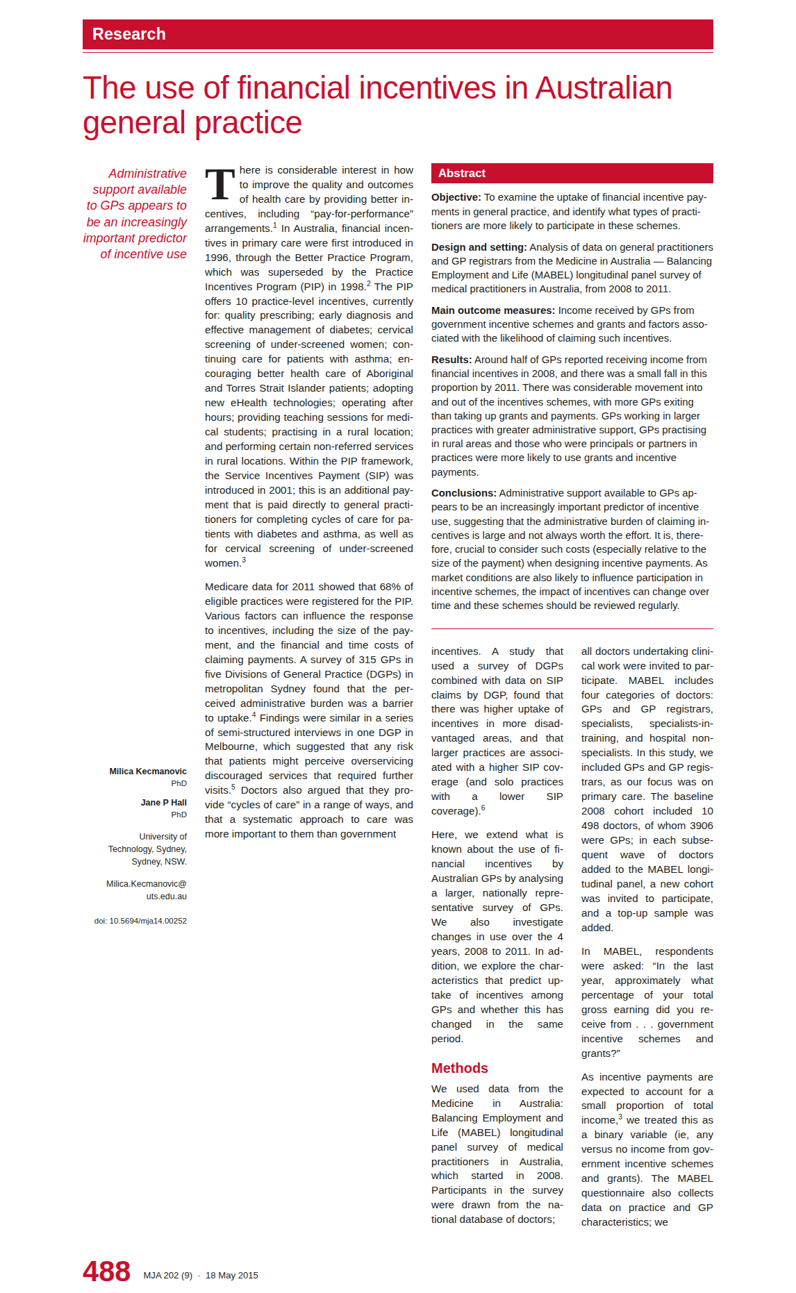Research
The use of financial incentives in Australian
general practice
Administrative support available to GPs appears to be an increasingly important predictor of incentive use
Milica Kecmanovic PhD Jane P Hall PhD University of
Technology, Sydney,
Sydney, NSW. Milica.Kecmanovic@
uts.edu.au doi: 10.5694/mja14.00252
There is considerable interest in how to improve the quality and outcomes of health care by providing better incentives, including “pay-for-performance” arrangements.1 In Australia, financial incentives in primary care were first introduced in 1996, through the Better Practice Program, which was superseded by the Practice Incentives Program (PIP) in 1998.2 The PIP offers 10 practice-level incentives, currently for: quality prescribing; early diagnosis and effective management of diabetes; cervical screening of under-screened women; continuing care for patients with asthma; encouraging better health care of Aboriginal and Torres Strait Islander patients; adopting new eHealth technologies; operating after hours; providing teaching sessions for medical students; practising in a rural location; and performing certain non-referred services in rural locations. Within the PIP framework, the Service Incentives Payment (SIP) was introduced in 2001; this is an additional payment that is paid directly to general practitioners for completing cycles of care for patients with diabetes and asthma, as well as for cervical screening of under-screened women.3
Medicare data for 2011 showed that 68% of eligible practices were registered for the PIP. Various factors can influence the response to incentives, including the size of the payment, and the financial and time costs of claiming payments. A survey of 315 GPs in five Divisions of General Practice (DGPs) in metropolitan Sydney found that the perceived administrative burden was a barrier to uptake.4 Findings were similar in a series of semi-structured interviews in one DGP in Melbourne, which suggested that any risk that patients might perceive overservicing discouraged services that required further visits.5 Doctors also argued that they provide “cycles of care” in a range of ways, and that a systematic approach to care was more important to them than government
Abstract
Objective: To examine the uptake of financial incentive payments in general practice, and identify what types of practitioners are more likely to participate in these schemes.
Design and setting: Analysis of data on general practitioners and GP registrars from the Medicine in Australia — Balancing Employment and Life (MABEL) longitudinal panel survey of medical practitioners in Australia, from 2008 to 2011.
Main outcome measures: Income received by GPs from government incentive schemes and grants and factors associated with the likelihood of claiming such incentives.
Results: Around half of GPs reported receiving income from financial incentives in 2008, and there was a small fall in this proportion by 2011. There was considerable movement into and out of the incentives schemes, with more GPs exiting than taking up grants and payments. GPs working in larger practices with greater administrative support, GPs practising in rural areas and those who were principals or partners in practices were more likely to use grants and incentive payments.
Conclusions: Administrative support available to GPs appears to be an increasingly important predictor of incentive use, suggesting that the administrative burden of claiming incentives is large and not always worth the effort. It is, therefore, crucial to consider such costs (especially relative to the size of the payment) when designing incentive payments. As market conditions are also likely to influence participation in incentive schemes, the impact of incentives can change over time and these schemes should be reviewed regularly.
incentives. A study that used a survey of DGPs combined with data on SIP claims by DGP, found that there was higher uptake of incentives in more disadvantaged areas, and that larger practices are associated with a higher SIP coverage (and solo practices with a lower SIP coverage).6
Here, we extend what is known about the use of financial incentives by Australian GPs by analysing a larger, nationally representative survey of GPs. We also investigate changes in use over the 4 years, 2008 to 2011. In addition, we explore the characteristics that predict uptake of incentives among GPs and whether this has changed in the same period.
Methods
We used data from the Medicine in Australia: Balancing Employment and Life (MABEL) longitudinal panel survey of medical practitioners in Australia, which started in 2008. Participants in the survey were drawn from the national database of doctors;
all doctors undertaking clinical work were invited to participate. MABEL includes four categories of doctors: GPs and GP registrars, specialists, specialists-in-training, and hospital non-specialists. In this study, we included GPs and GP registrars, as our focus was on primary care. The baseline 2008 cohort included 10 498 doctors, of whom 3906 were GPs; in each subsequent wave of doctors added to the MABEL longitudinal panel, a new cohort was invited to participate, and a top-up sample was added.
In MABEL, respondents were asked: “In the last year, approximately what percentage of your total gross earning did you receive from . . . government incentive schemes and grants?”
As incentive payments are expected to account for a small proportion of total income,3 we treated this as a binary variable (ie, any versus no income from government incentive schemes and grants). The MABEL questionnaire also collects data on practice and GP characteristics; we
488
MJA 202 (9) · 18 May 2015